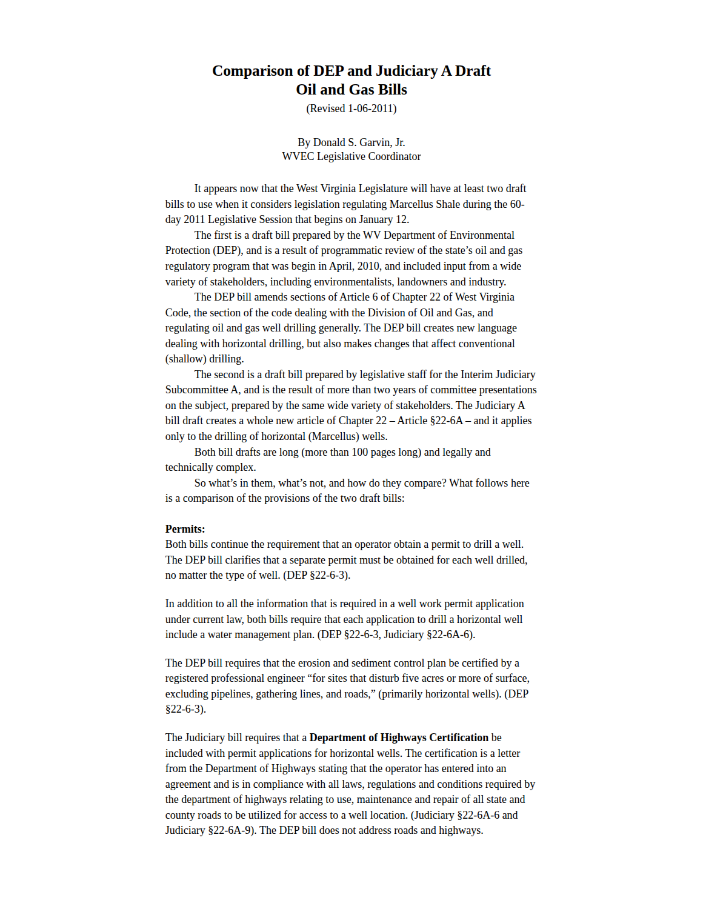Comparison of DEP and Judiciary A Draft
Oil and Gas Bills
(Revised 1-06-2011)
By Donald S. Garvin, Jr.
WVEC Legislative Coordinator
It appears now that the West Virginia Legislature will have at least two draft bills to use when it considers legislation regulating Marcellus Shale during the 60-day 2011 Legislative Session that begins on January 12.
The first is a draft bill prepared by the WV Department of Environmental Protection (DEP), and is a result of programmatic review of the state’s oil and gas regulatory program that was begin in April, 2010, and included input from a wide variety of stakeholders, including environmentalists, landowners and industry.
The DEP bill amends sections of Article 6 of Chapter 22 of West Virginia Code, the section of the code dealing with the Division of Oil and Gas, and regulating oil and gas well drilling generally. The DEP bill creates new language dealing with horizontal drilling, but also makes changes that affect conventional (shallow) drilling.
The second is a draft bill prepared by legislative staff for the Interim Judiciary Subcommittee A, and is the result of more than two years of committee presentations on the subject, prepared by the same wide variety of stakeholders. The Judiciary A bill draft creates a whole new article of Chapter 22 – Article §22-6A – and it applies only to the drilling of horizontal (Marcellus) wells.
Both bill drafts are long (more than 100 pages long) and legally and technically complex.
So what’s in them, what’s not, and how do they compare? What follows here is a comparison of the provisions of the two draft bills:
Permits:
Both bills continue the requirement that an operator obtain a permit to drill a well. The DEP bill clarifies that a separate permit must be obtained for each well drilled, no matter the type of well. (DEP §22-6-3).
In addition to all the information that is required in a well work permit application under current law, both bills require that each application to drill a horizontal well include a water management plan. (DEP §22-6-3, Judiciary §22-6A-6).
The DEP bill requires that the erosion and sediment control plan be certified by a registered professional engineer “for sites that disturb five acres or more of surface, excluding pipelines, gathering lines, and roads,” (primarily horizontal wells). (DEP §22-6-3).
The Judiciary bill requires that a Department of Highways Certification be included with permit applications for horizontal wells. The certification is a letter from the Department of Highways stating that the operator has entered into an agreement and is in compliance with all laws, regulations and conditions required by the department of highways relating to use, maintenance and repair of all state and county roads to be utilized for access to a well location. (Judiciary §22-6A-6 and Judiciary §22-6A-9). The DEP bill does not address roads and highways.